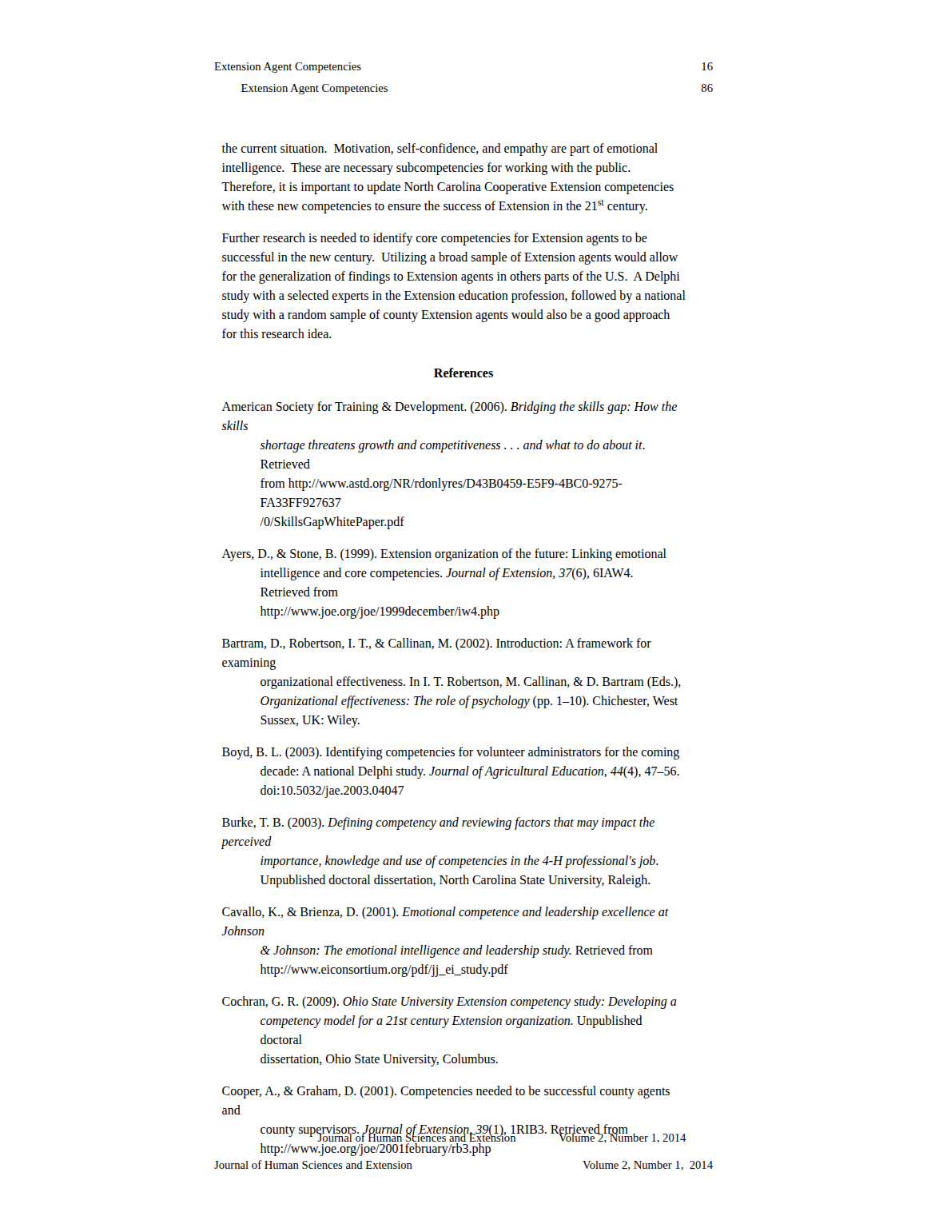Extension Agent Competencies 16
Extension Agent Competencies 86
the current situation. Motivation, self-confidence, and empathy are part of emotional intelligence. These are necessary subcompetencies for working with the public. Therefore, it is important to update North Carolina Cooperative Extension competencies with these new competencies to ensure the success of Extension in the 21st century.
Further research is needed to identify core competencies for Extension agents to be successful in the new century. Utilizing a broad sample of Extension agents would allow for the generalization of findings to Extension agents in others parts of the U.S. A Delphi study with a selected experts in the Extension education profession, followed by a national study with a random sample of county Extension agents would also be a good approach for this research idea.
References
American Society for Training & Development. (2006). Bridging the skills gap: How the skills shortage threatens growth and competitiveness . . . and what to do about it. Retrieved from http://www.astd.org/NR/rdonlyres/D43B0459-E5F9-4BC0-9275-FA33FF927637 /0/SkillsGapWhitePaper.pdf
Ayers, D., & Stone, B. (1999). Extension organization of the future: Linking emotional intelligence and core competencies. Journal of Extension, 37(6), 6IAW4. Retrieved from http://www.joe.org/joe/1999december/iw4.php
Bartram, D., Robertson, I. T., & Callinan, M. (2002). Introduction: A framework for examining organizational effectiveness. In I. T. Robertson, M. Callinan, & D. Bartram (Eds.), Organizational effectiveness: The role of psychology (pp. 1–10). Chichester, West Sussex, UK: Wiley.
Boyd, B. L. (2003). Identifying competencies for volunteer administrators for the coming decade: A national Delphi study. Journal of Agricultural Education, 44(4), 47–56. doi:10.5032/jae.2003.04047
Burke, T. B. (2003). Defining competency and reviewing factors that may impact the perceived importance, knowledge and use of competencies in the 4-H professional's job. Unpublished doctoral dissertation, North Carolina State University, Raleigh.
Cavallo, K., & Brienza, D. (2001). Emotional competence and leadership excellence at Johnson & Johnson: The emotional intelligence and leadership study. Retrieved from http://www.eiconsortium.org/pdf/jj_ei_study.pdf
Cochran, G. R. (2009). Ohio State University Extension competency study: Developing a competency model for a 21st century Extension organization. Unpublished doctoral dissertation, Ohio State University, Columbus.
Cooper, A., & Graham, D. (2001). Competencies needed to be successful county agents and county supervisors. Journal of Extension, 39(1), 1RIB3. Retrieved from http://www.joe.org/joe/2001february/rb3.php
Journal of Human Sciences and Extension Volume 2, Number 1, 2014
Journal of Human Sciences and Extension Volume 2, Number 1, 2014